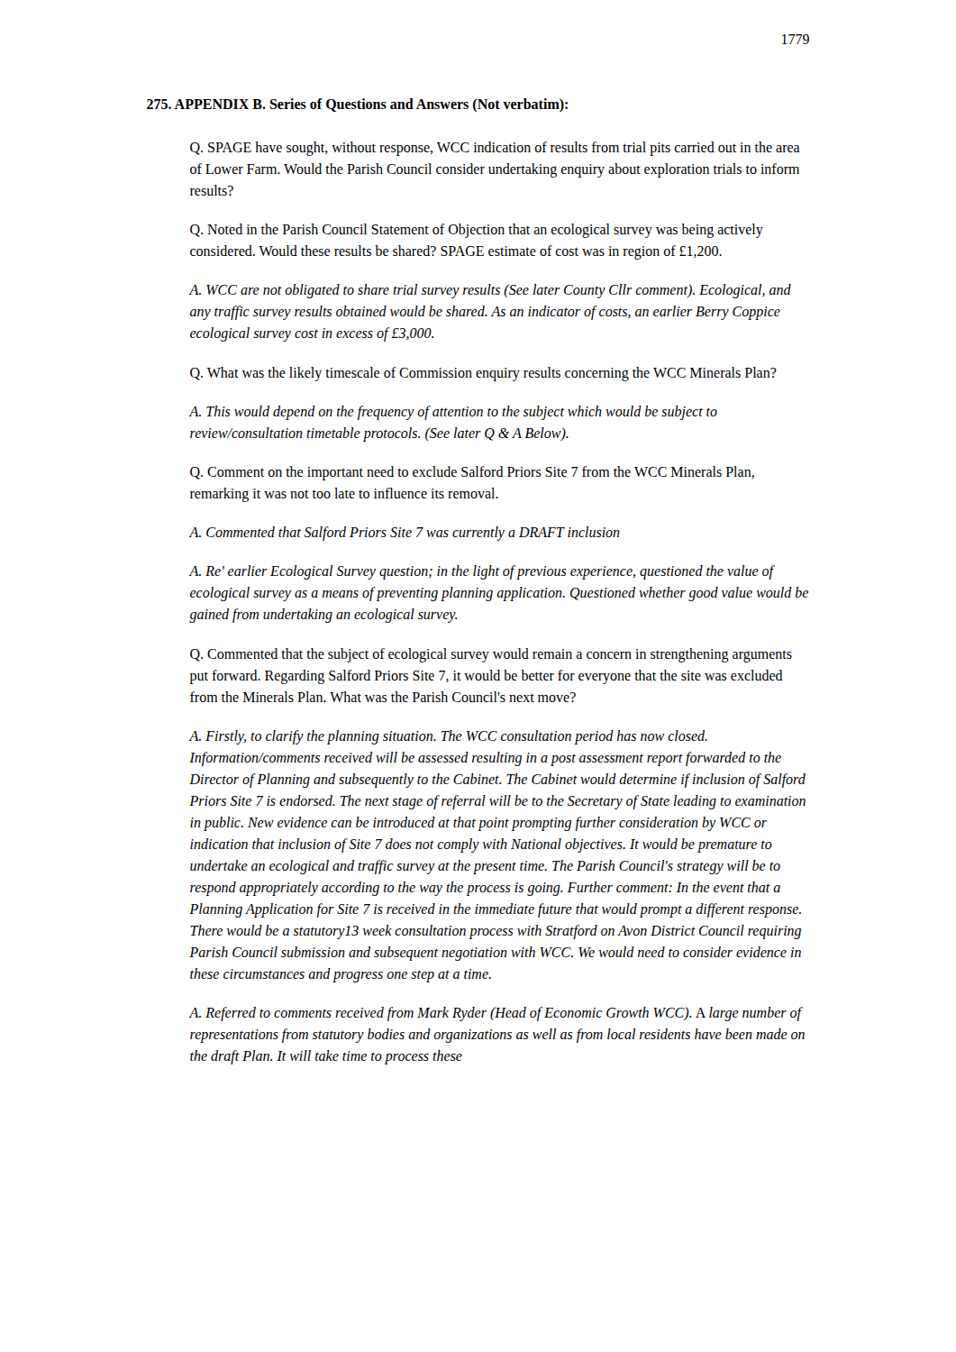1779
275. APPENDIX B. Series of Questions and Answers (Not verbatim):
Q. SPAGE have sought, without response, WCC indication of results from trial pits carried out in the area of Lower Farm. Would the Parish Council consider undertaking enquiry about exploration trials to inform results?
Q. Noted in the Parish Council Statement of Objection that an ecological survey was being actively considered. Would these results be shared? SPAGE estimate of cost was in region of £1,200.
A. WCC are not obligated to share trial survey results (See later County Cllr comment). Ecological, and any traffic survey results obtained would be shared. As an indicator of costs, an earlier Berry Coppice ecological survey cost in excess of £3,000.
Q. What was the likely timescale of Commission enquiry results concerning the WCC Minerals Plan?
A. This would depend on the frequency of attention to the subject which would be subject to review/consultation timetable protocols. (See later Q & A Below).
Q. Comment on the important need to exclude Salford Priors Site 7 from the WCC Minerals Plan, remarking it was not too late to influence its removal.
A. Commented that Salford Priors Site 7 was currently a DRAFT inclusion
A. Re' earlier Ecological Survey question; in the light of previous experience, questioned the value of ecological survey as a means of preventing planning application. Questioned whether good value would be gained from undertaking an ecological survey.
Q. Commented that the subject of ecological survey would remain a concern in strengthening arguments put forward. Regarding Salford Priors Site 7, it would be better for everyone that the site was excluded from the Minerals Plan. What was the Parish Council's next move?
A. Firstly, to clarify the planning situation. The WCC consultation period has now closed. Information/comments received will be assessed resulting in a post assessment report forwarded to the Director of Planning and subsequently to the Cabinet. The Cabinet would determine if inclusion of Salford Priors Site 7 is endorsed. The next stage of referral will be to the Secretary of State leading to examination in public. New evidence can be introduced at that point prompting further consideration by WCC or indication that inclusion of Site 7 does not comply with National objectives. It would be premature to undertake an ecological and traffic survey at the present time. The Parish Council's strategy will be to respond appropriately according to the way the process is going. Further comment: In the event that a Planning Application for Site 7 is received in the immediate future that would prompt a different response. There would be a statutory13 week consultation process with Stratford on Avon District Council requiring Parish Council submission and subsequent negotiation with WCC. We would need to consider evidence in these circumstances and progress one step at a time.
A. Referred to comments received from Mark Ryder (Head of Economic Growth WCC). A large number of representations from statutory bodies and organizations as well as from local residents have been made on the draft Plan. It will take time to process these